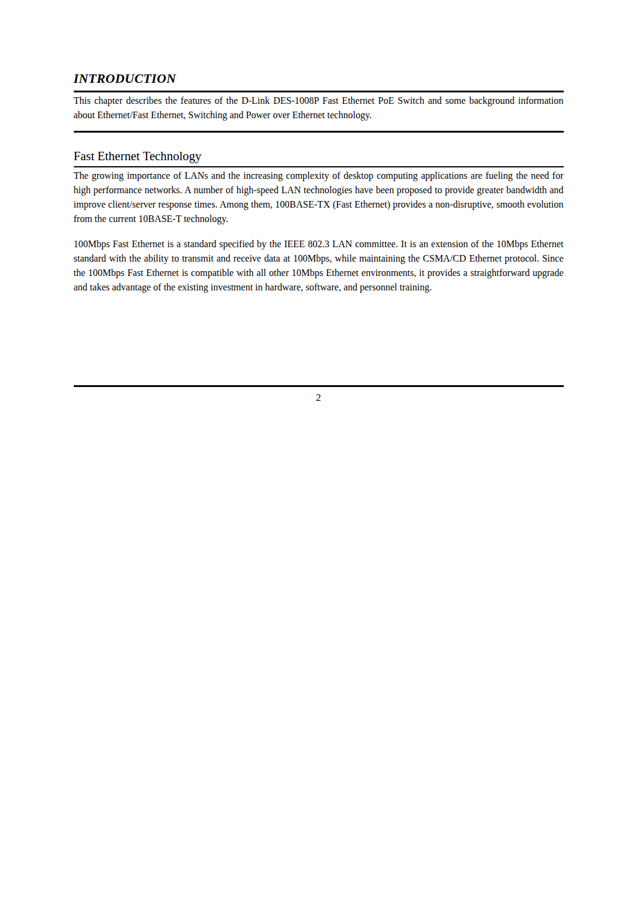INTRODUCTION
This chapter describes the features of the D-Link DES-1008P Fast Ethernet PoE Switch and some background information about Ethernet/Fast Ethernet, Switching and Power over Ethernet technology.
Fast Ethernet Technology
The growing importance of LANs and the increasing complexity of desktop computing applications are fueling the need for high performance networks. A number of high-speed LAN technologies have been proposed to provide greater bandwidth and improve client/server response times. Among them, 100BASE-TX (Fast Ethernet) provides a non-disruptive, smooth evolution from the current 10BASE-T technology.
100Mbps Fast Ethernet is a standard specified by the IEEE 802.3 LAN committee. It is an extension of the 10Mbps Ethernet standard with the ability to transmit and receive data at 100Mbps, while maintaining the CSMA/CD Ethernet protocol. Since the 100Mbps Fast Ethernet is compatible with all other 10Mbps Ethernet environments, it provides a straightforward upgrade and takes advantage of the existing investment in hardware, software, and personnel training.
2